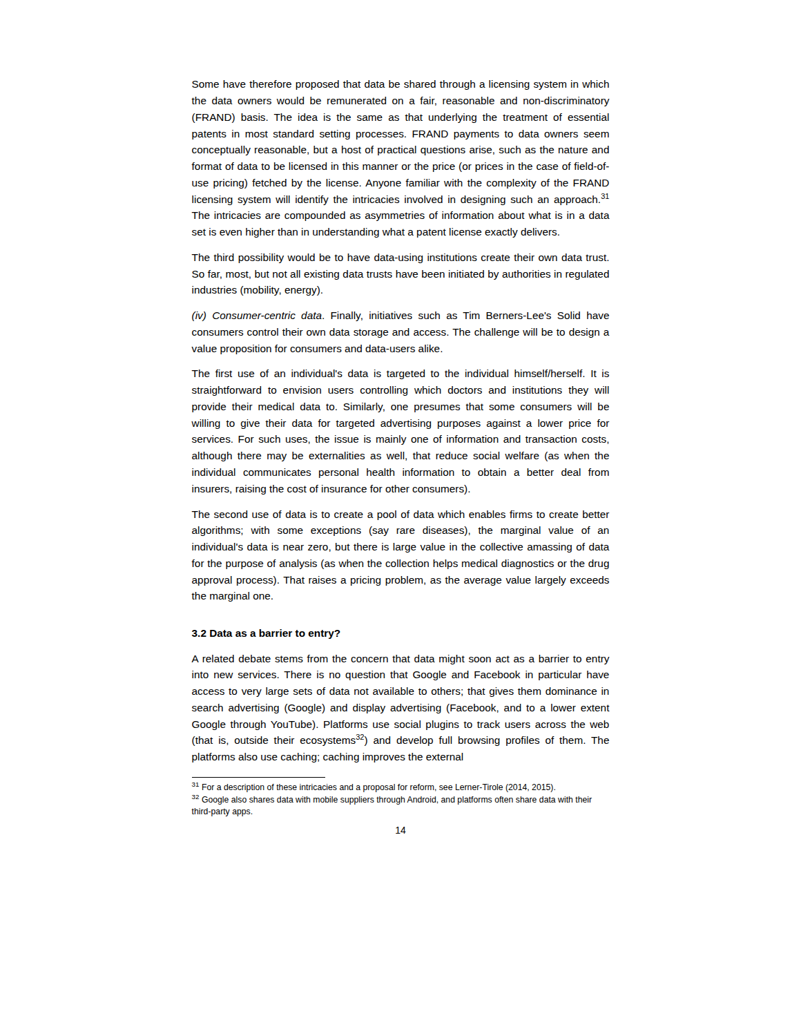Some have therefore proposed that data be shared through a licensing system in which the data owners would be remunerated on a fair, reasonable and non-discriminatory (FRAND) basis. The idea is the same as that underlying the treatment of essential patents in most standard setting processes. FRAND payments to data owners seem conceptually reasonable, but a host of practical questions arise, such as the nature and format of data to be licensed in this manner or the price (or prices in the case of field-of-use pricing) fetched by the license. Anyone familiar with the complexity of the FRAND licensing system will identify the intricacies involved in designing such an approach.31 The intricacies are compounded as asymmetries of information about what is in a data set is even higher than in understanding what a patent license exactly delivers.
The third possibility would be to have data-using institutions create their own data trust. So far, most, but not all existing data trusts have been initiated by authorities in regulated industries (mobility, energy).
(iv) Consumer-centric data. Finally, initiatives such as Tim Berners-Lee's Solid have consumers control their own data storage and access. The challenge will be to design a value proposition for consumers and data-users alike.
The first use of an individual's data is targeted to the individual himself/herself. It is straightforward to envision users controlling which doctors and institutions they will provide their medical data to. Similarly, one presumes that some consumers will be willing to give their data for targeted advertising purposes against a lower price for services. For such uses, the issue is mainly one of information and transaction costs, although there may be externalities as well, that reduce social welfare (as when the individual communicates personal health information to obtain a better deal from insurers, raising the cost of insurance for other consumers).
The second use of data is to create a pool of data which enables firms to create better algorithms; with some exceptions (say rare diseases), the marginal value of an individual's data is near zero, but there is large value in the collective amassing of data for the purpose of analysis (as when the collection helps medical diagnostics or the drug approval process). That raises a pricing problem, as the average value largely exceeds the marginal one.
3.2 Data as a barrier to entry?
A related debate stems from the concern that data might soon act as a barrier to entry into new services. There is no question that Google and Facebook in particular have access to very large sets of data not available to others; that gives them dominance in search advertising (Google) and display advertising (Facebook, and to a lower extent Google through YouTube). Platforms use social plugins to track users across the web (that is, outside their ecosystems32) and develop full browsing profiles of them. The platforms also use caching; caching improves the external
31 For a description of these intricacies and a proposal for reform, see Lerner-Tirole (2014, 2015).
32 Google also shares data with mobile suppliers through Android, and platforms often share data with their third-party apps.
14